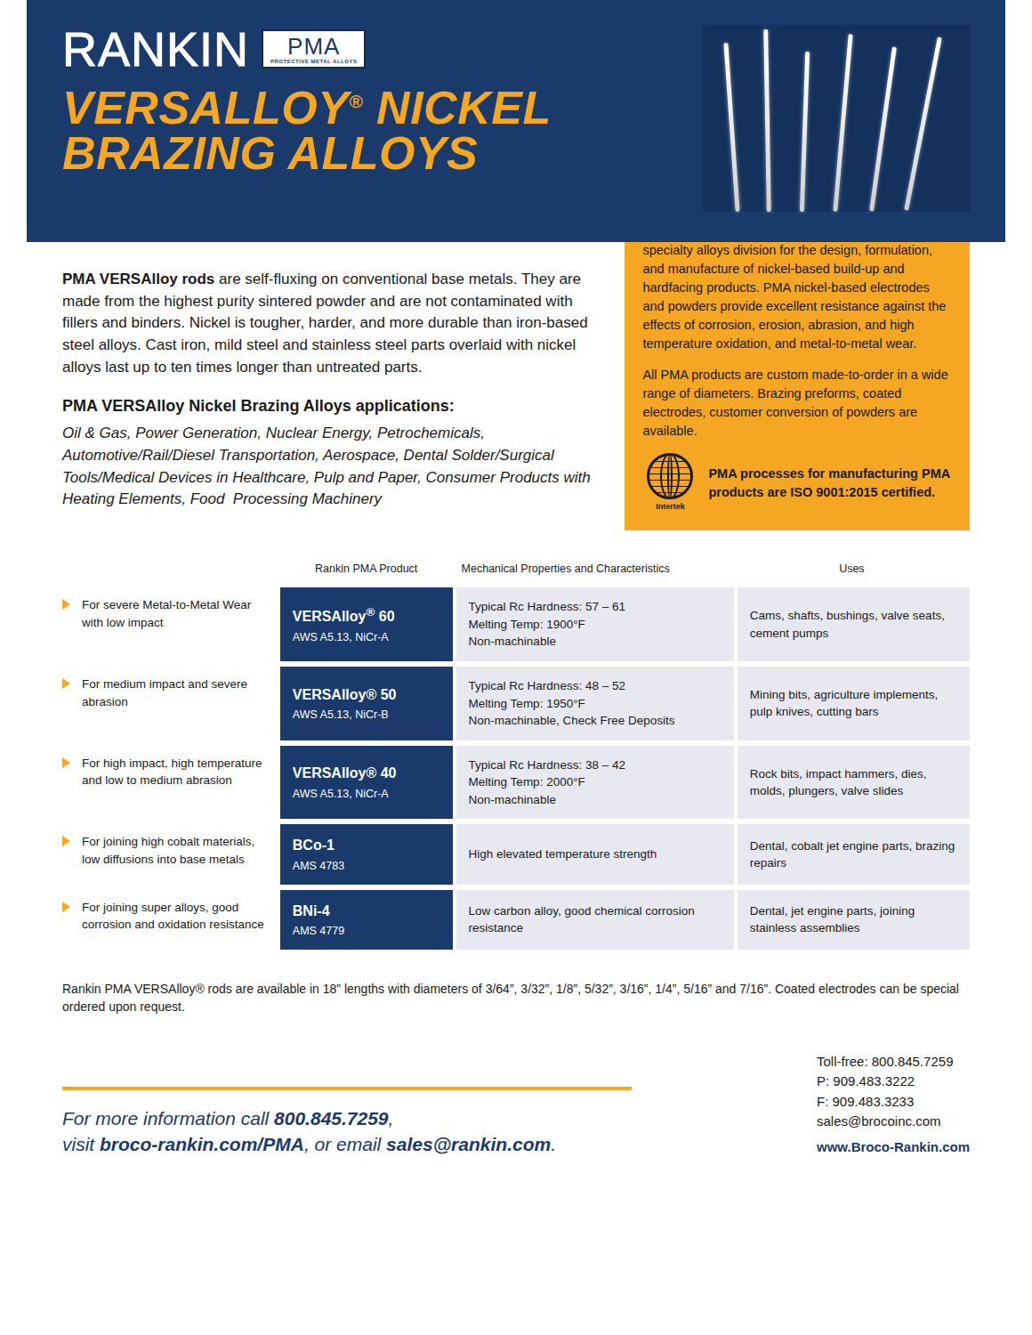RANKIN PMA PROTECTIVE METAL ALLOYS
VERSALLOY® NICKEL
BRAZING ALLOYS
PMA VERSAlloy rods are self-fluxing on conventional base metals. They are made from the highest purity sintered powder and are not contaminated with fillers and binders. Nickel is tougher, harder, and more durable than iron-based steel alloys. Cast iron, mild steel and stainless steel parts overlaid with nickel alloys last up to ten times longer than untreated parts.
PMA VERSAlloy Nickel Brazing Alloys applications:
Oil & Gas, Power Generation, Nuclear Energy, Petrochemicals, Automotive/Rail/Diesel Transportation, Aerospace, Dental Solder/Surgical Tools/Medical Devices in Healthcare, Pulp and Paper, Consumer Products with Heating Elements, Food Processing Machinery
PMA – Protective Metal Alloys is Broco Rankin’s specialty alloys division for the design, formulation, and manufacture of nickel-based build-up and hardfacing products. PMA nickel-based electrodes and powders provide excellent resistance against the effects of corrosion, erosion, abrasion, and high temperature oxidation, and metal-to-metal wear.
All PMA products are custom made-to-order in a wide range of diameters. Brazing preforms, coated electrodes, customer conversion of powders are available.
Intertek
PMA processes for manufacturing PMA products are ISO 9001:2015 certified.
| | Rankin PMA Product | Mechanical Properties and Characteristics | Uses |
| --- | --- | --- | --- |
| For severe Metal-to-Metal Wear with low impact | VERSAlloy ® 60 AWS A5.13, NiCr-A | Typical Rc Hardness: 57 – 61 Melting Temp: 1900°F Non-machinable | Cams, shafts, bushings, valve seats, cement pumps |
| For medium impact and severe abrasion | VERSAlloy® 50 AWS A5.13, NiCr-B | Typical Rc Hardness: 48 – 52 Melting Temp: 1950°F Non-machinable, Check Free Deposits | Mining bits, agriculture implements, pulp knives, cutting bars |
| For high impact, high temperature and low to medium abrasion | VERSAlloy® 40 AWS A5.13, NiCr-A | Typical Rc Hardness: 38 – 42 Melting Temp: 2000°F Non-machinable | Rock bits, impact hammers, dies, molds, plungers, valve slides |
| For joining high cobalt materials, low diffusions into base metals | BCo-1 AMS 4783 | High elevated temperature strength | Dental, cobalt jet engine parts, brazing repairs |
| For joining super alloys, good corrosion and oxidation resistance | BNi-4 AMS 4779 | Low carbon alloy, good chemical corrosion resistance | Dental, jet engine parts, joining stainless assemblies |
Rankin PMA VERSAlloy® rods are available in 18” lengths with diameters of 3/64”, 3/32”, 1/8”, 5/32”, 3/16”, 1/4”, 5/16” and 7/16”. Coated electrodes can be special ordered upon request.
For more information call 800.845.7259,
visit broco-rankin.com/PMA, or email sales@rankin.com.
Toll-free: 800.845.7259
P: 909.483.3222
F: 909.483.3233
sales@brocoinc.com www.Broco-Rankin.com